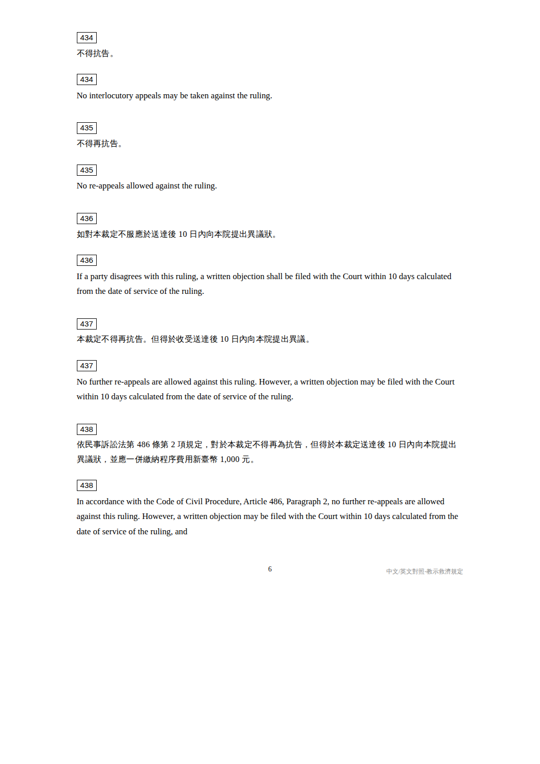434
不得抗告。
434
No interlocutory appeals may be taken against the ruling.
435
不得再抗告。
435
No re-appeals allowed against the ruling.
436
如對本裁定不服應於送達後 10 日內向本院提出異議狀。
436
If a party disagrees with this ruling, a written objection shall be filed with the Court within 10 days calculated from the date of service of the ruling.
437
本裁定不得再抗告。但得於收受送達後 10 日內向本院提出異議。
437
No further re-appeals are allowed against this ruling. However, a written objection may be filed with the Court within 10 days calculated from the date of service of the ruling.
438
依民事訴訟法第 486 條第 2 項規定，對於本裁定不得再為抗告，但得於本裁定送達後 10 日內向本院提出異議狀，並應一併繳納程序費用新臺幣 1,000 元。
438
In accordance with the Code of Civil Procedure, Article 486, Paragraph 2, no further re-appeals are allowed against this ruling. However, a written objection may be filed with the Court within 10 days calculated from the date of service of the ruling, and
6
中文/英文對照-教示救濟規定